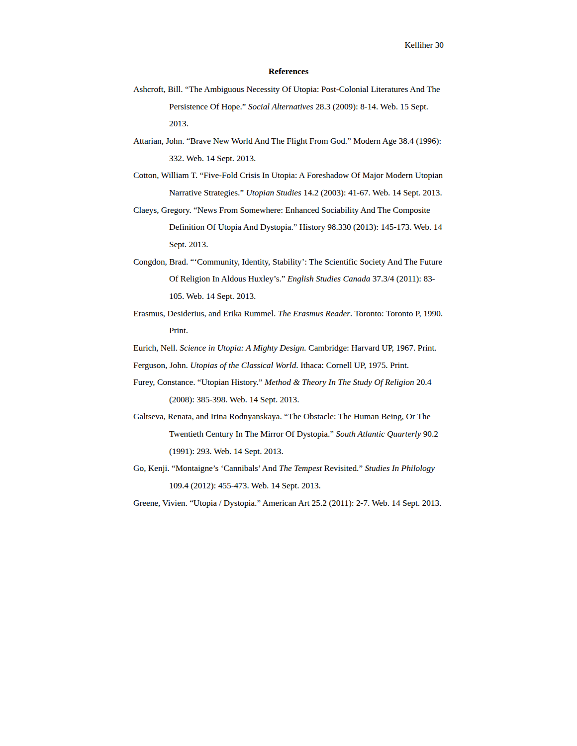Kelliher 30
References
Ashcroft, Bill. “The Ambiguous Necessity Of Utopia: Post-Colonial Literatures And The Persistence Of Hope.” Social Alternatives 28.3 (2009): 8-14. Web. 15 Sept. 2013.
Attarian, John. “Brave New World And The Flight From God.” Modern Age 38.4 (1996): 332. Web. 14 Sept. 2013.
Cotton, William T. “Five-Fold Crisis In Utopia: A Foreshadow Of Major Modern Utopian Narrative Strategies.” Utopian Studies 14.2 (2003): 41-67. Web. 14 Sept. 2013.
Claeys, Gregory. “News From Somewhere: Enhanced Sociability And The Composite Definition Of Utopia And Dystopia.” History 98.330 (2013): 145-173. Web. 14 Sept. 2013.
Congdon, Brad. “‘Community, Identity, Stability’: The Scientific Society And The Future Of Religion In Aldous Huxley’s.” English Studies Canada 37.3/4 (2011): 83-105. Web. 14 Sept. 2013.
Erasmus, Desiderius, and Erika Rummel. The Erasmus Reader. Toronto: Toronto P, 1990. Print.
Eurich, Nell. Science in Utopia: A Mighty Design. Cambridge: Harvard UP, 1967. Print.
Ferguson, John. Utopias of the Classical World. Ithaca: Cornell UP, 1975. Print.
Furey, Constance. “Utopian History.” Method & Theory In The Study Of Religion 20.4 (2008): 385-398. Web. 14 Sept. 2013.
Galtseva, Renata, and Irina Rodnyanskaya. “The Obstacle: The Human Being, Or The Twentieth Century In The Mirror Of Dystopia.” South Atlantic Quarterly 90.2 (1991): 293. Web. 14 Sept. 2013.
Go, Kenji. “Montaigne’s ‘Cannibals’ And The Tempest Revisited.” Studies In Philology 109.4 (2012): 455-473. Web. 14 Sept. 2013.
Greene, Vivien. “Utopia / Dystopia.” American Art 25.2 (2011): 2-7. Web. 14 Sept. 2013.